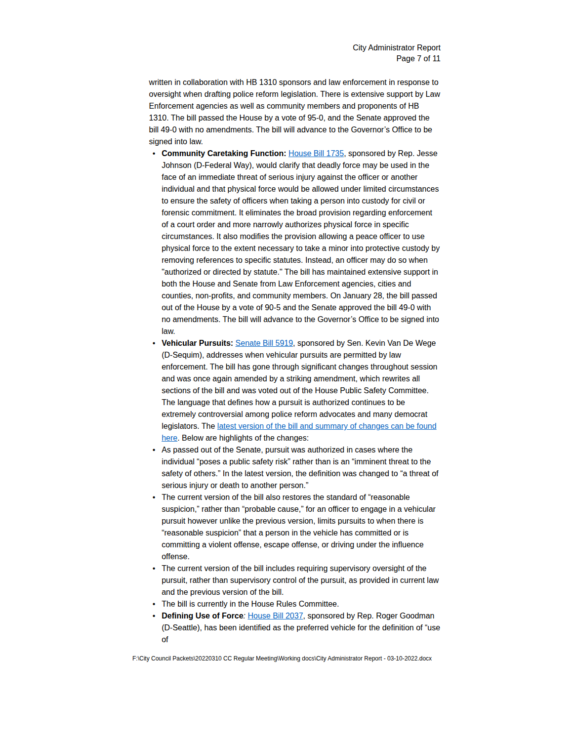City Administrator Report
Page 7 of 11
written in collaboration with HB 1310 sponsors and law enforcement in response to oversight when drafting police reform legislation. There is extensive support by Law Enforcement agencies as well as community members and proponents of HB 1310. The bill passed the House by a vote of 95-0, and the Senate approved the bill 49-0 with no amendments. The bill will advance to the Governor’s Office to be signed into law.
Community Caretaking Function: House Bill 1735, sponsored by Rep. Jesse Johnson (D-Federal Way), would clarify that deadly force may be used in the face of an immediate threat of serious injury against the officer or another individual and that physical force would be allowed under limited circumstances to ensure the safety of officers when taking a person into custody for civil or forensic commitment. It eliminates the broad provision regarding enforcement of a court order and more narrowly authorizes physical force in specific circumstances. It also modifies the provision allowing a peace officer to use physical force to the extent necessary to take a minor into protective custody by removing references to specific statutes. Instead, an officer may do so when "authorized or directed by statute." The bill has maintained extensive support in both the House and Senate from Law Enforcement agencies, cities and counties, non-profits, and community members. On January 28, the bill passed out of the House by a vote of 90-5 and the Senate approved the bill 49-0 with no amendments. The bill will advance to the Governor’s Office to be signed into law.
Vehicular Pursuits: Senate Bill 5919, sponsored by Sen. Kevin Van De Wege (D-Sequim), addresses when vehicular pursuits are permitted by law enforcement. The bill has gone through significant changes throughout session and was once again amended by a striking amendment, which rewrites all sections of the bill and was voted out of the House Public Safety Committee. The language that defines how a pursuit is authorized continues to be extremely controversial among police reform advocates and many democrat legislators. The latest version of the bill and summary of changes can be found here. Below are highlights of the changes:
As passed out of the Senate, pursuit was authorized in cases where the individual “poses a public safety risk” rather than is an “imminent threat to the safety of others.” In the latest version, the definition was changed to “a threat of serious injury or death to another person.”
The current version of the bill also restores the standard of “reasonable suspicion,” rather than “probable cause,” for an officer to engage in a vehicular pursuit however unlike the previous version, limits pursuits to when there is “reasonable suspicion” that a person in the vehicle has committed or is committing a violent offense, escape offense, or driving under the influence offense.
The current version of the bill includes requiring supervisory oversight of the pursuit, rather than supervisory control of the pursuit, as provided in current law and the previous version of the bill.
The bill is currently in the House Rules Committee.
Defining Use of Force: House Bill 2037, sponsored by Rep. Roger Goodman (D-Seattle), has been identified as the preferred vehicle for the definition of “use of
F:\City Council Packets\20220310 CC Regular Meeting\Working docs\City Administrator Report - 03-10-2022.docx